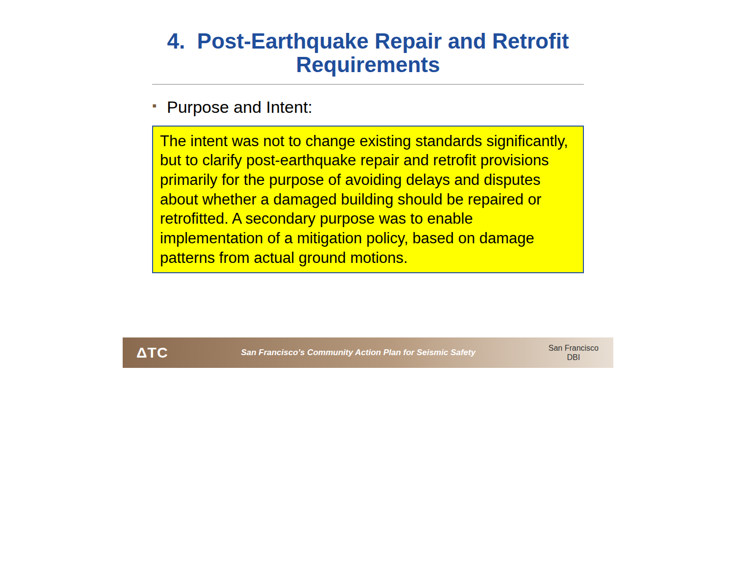4. Post-Earthquake Repair and Retrofit Requirements
Purpose and Intent:
The intent was not to change existing standards significantly, but to clarify post-earthquake repair and retrofit provisions primarily for the purpose of avoiding delays and disputes about whether a damaged building should be repaired or retrofitted. A secondary purpose was to enable implementation of a mitigation policy, based on damage patterns from actual ground motions.
ΔTC
San Francisco’s Community Action Plan for Seismic Safety
San Francisco
DBI